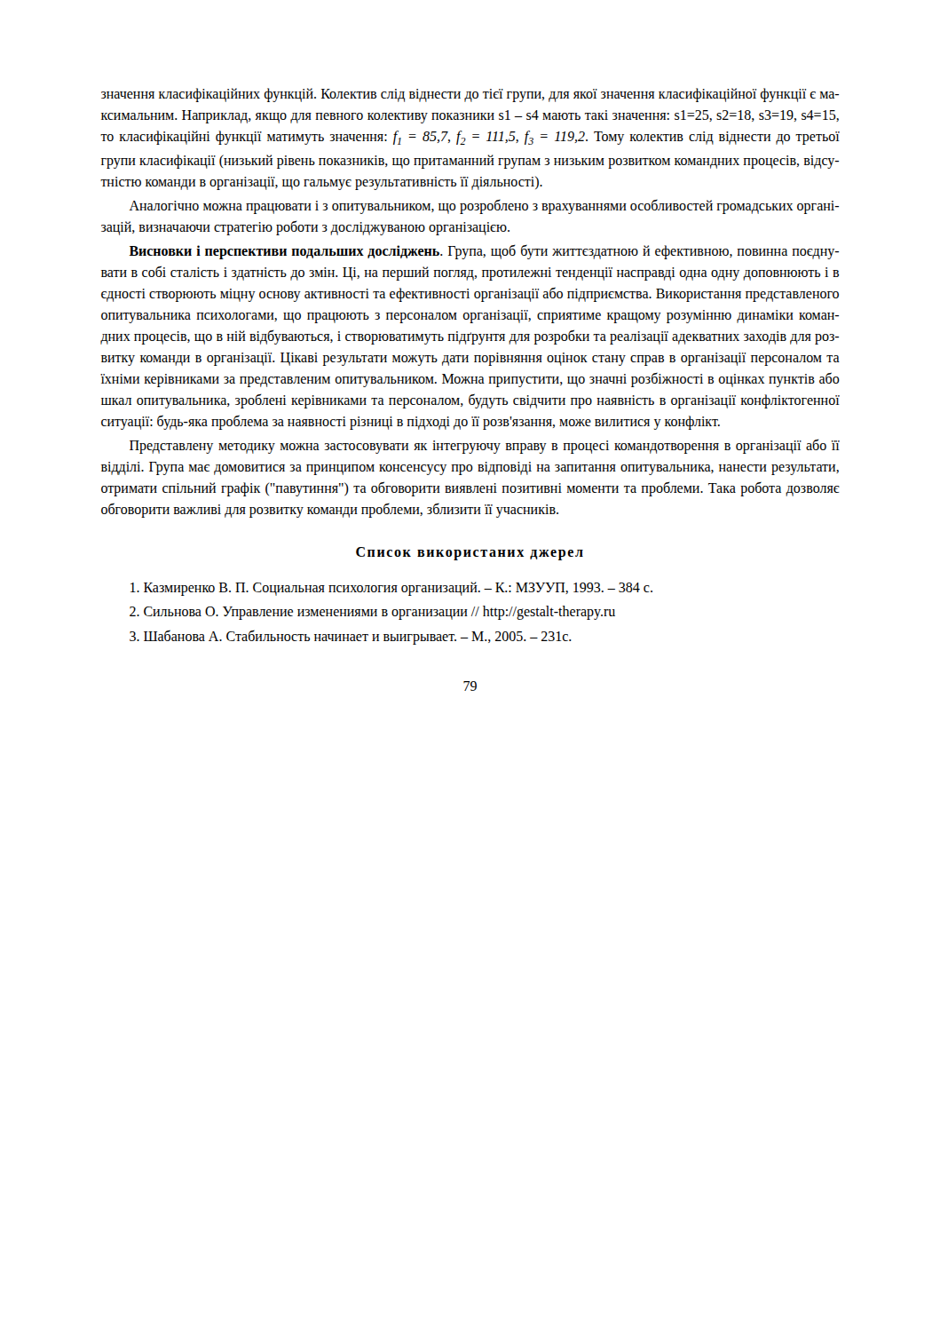значення класифікаційних функцій. Колектив слід віднести до тієї групи, для якої значення класифікаційної функції є максимальним. Наприклад, якщо для певного колективу показники s1 – s4 мають такі значення: s1=25, s2=18, s3=19, s4=15, то класифікаційні функції матимуть значення: f1 = 85,7, f2 = 111,5, f3 = 119,2. Тому колектив слід віднести до третьої групи класифікації (низький рівень показників, що притаманний групам з низьким розвитком командних процесів, відсутністю команди в організації, що гальмує результативність її діяльності).
Аналогічно можна працювати і з опитувальником, що розроблено з врахуваннями особливостей громадських організацій, визначаючи стратегію роботи з досліджуваною організацією.
Висновки і перспективи подальших досліджень. Група, щоб бути життєздатною й ефективною, повинна поєднувати в собі сталість і здатність до змін. Ці, на перший погляд, протилежні тенденції насправді одна одну доповнюють і в єдності створюють міцну основу активності та ефективності організації або підприємства. Використання представленого опитувальника психологами, що працюють з персоналом організації, сприятиме кращому розумінню динаміки командних процесів, що в ній відбуваються, і створюватимуть підґрунтя для розробки та реалізації адекватних заходів для розвитку команди в організації. Цікаві результати можуть дати порівняння оцінок стану справ в організації персоналом та їхніми керівниками за представленим опитувальником. Можна припустити, що значні розбіжності в оцінках пунктів або шкал опитувальника, зроблені керівниками та персоналом, будуть свідчити про наявність в організації конфліктогенної ситуації: будь-яка проблема за наявності різниці в підході до її розв'язання, може вилитися у конфлікт.
Представлену методику можна застосовувати як інтегруючу вправу в процесі командотворення в організації або її відділі. Група має домовитися за принципом консенсусу про відповіді на запитання опитувальника, нанести результати, отримати спільний графік ("павутиння") та обговорити виявлені позитивні моменти та проблеми. Така робота дозволяє обговорити важливі для розвитку команди проблеми, зблизити її учасників.
Список використаних джерел
1. Казмиренко В. П. Социальная психология организаций. – К.: МЗУУП, 1993. – 384 с.
2. Сильнова О. Управление изменениями в организации // http://gestalt-therapy.ru
3. Шабанова А. Стабильность начинает и выигрывает. – М., 2005. – 231с.
79